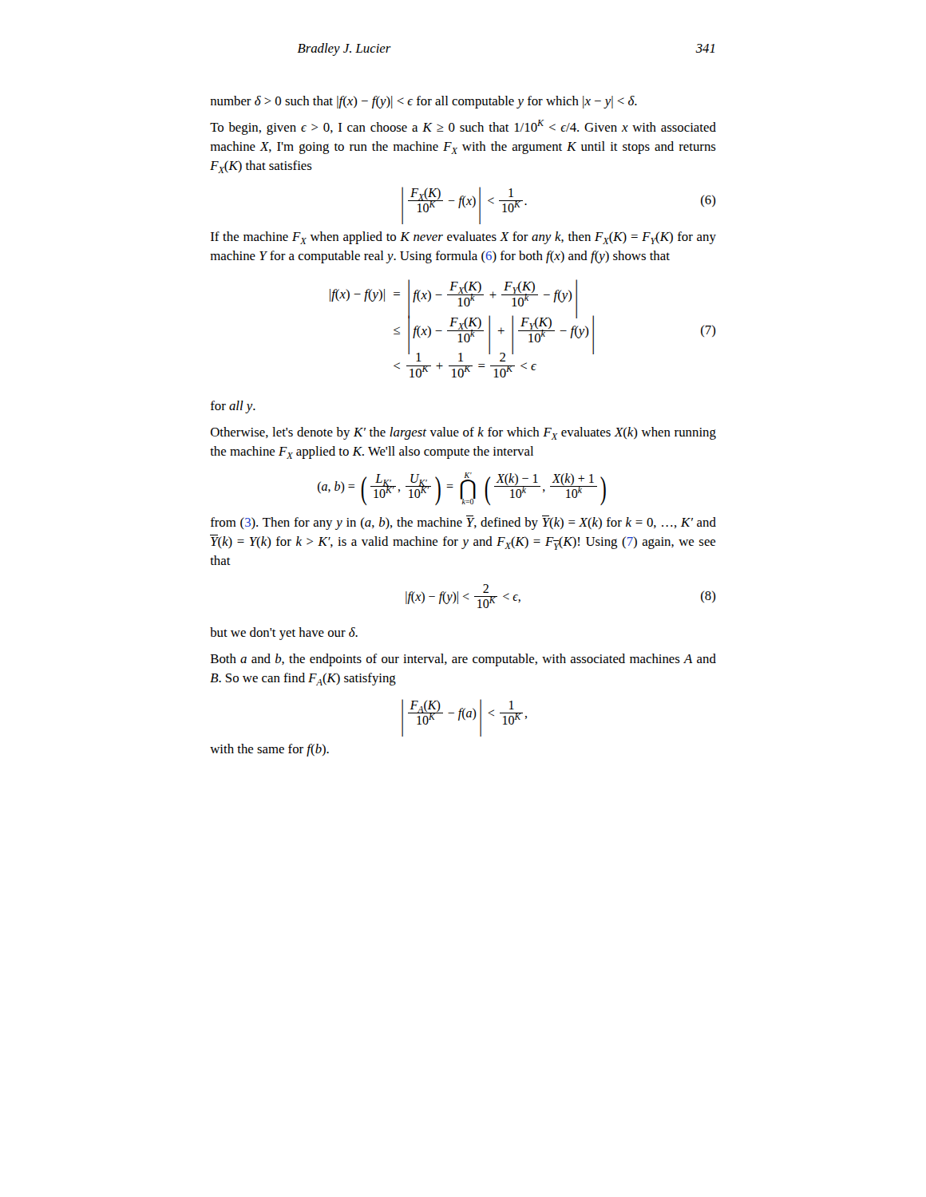Bradley J. Lucier 341
number δ > 0 such that |f(x) − f(y)| < ϵ for all computable y for which |x − y| < δ.
To begin, given ϵ > 0, I can choose a K ≥ 0 such that 1/10K < ϵ/4. Given x with associated machine X, I'm going to run the machine FX with the argument K until it stops and returns FX(K) that satisfies
|FX(K) 10K − f(x)| < 110K. (6)
If the machine FX when applied to K never evaluates X for any k, then FX(K) = FY(K) for any machine Y for a computable real y. Using formula (6) for both f(x) and f(y) shows that
| / f ( x ) − f ( y )/ | = | / f ( x ) − F X ( K ) 10 k + F Y ( K ) 10 k − f ( y ) / |
| | ≤ | / f ( x ) − F X ( K ) 10 k / + / F Y ( K ) 10 k − f ( y ) / |
| | < | 1 10 K + 1 10 K = 2 10 K < ϵ |
(7)
for all y.
Otherwise, let's denote by K′ the largest value of k for which FX evaluates X(k) when running the machine FX applied to K. We'll also compute the interval
(a, b) = (LK′10K′, UK′10K′) = K′⋂k=0 (X(k) − 110k, X(k) + 110k)
from (3). Then for any y in (a, b), the machine Y, defined by Y(k) = X(k) for k = 0, …, K′ and Y(k) = Y(k) for k > K′, is a valid machine for y and FX(K) = FY(K)! Using (7) again, we see that
|f(x) − f(y)| < 210K < ϵ, (8)
but we don't yet have our δ.
Both a and b, the endpoints of our interval, are computable, with associated machines A and B. So we can find FA(K) satisfying
|FA(K) 10K − f(a)| < 110K,
with the same for f(b).